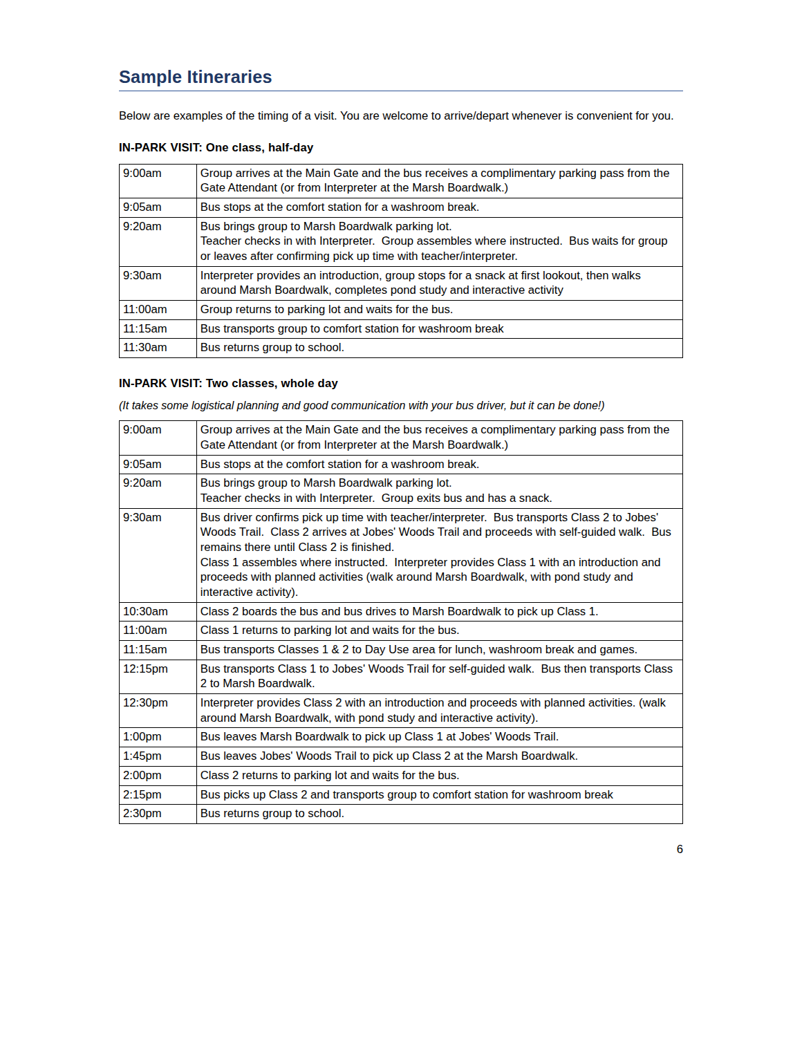Sample Itineraries
Below are examples of the timing of a visit. You are welcome to arrive/depart whenever is convenient for you.
IN-PARK VISIT: One class, half-day
| 9:00am | Group arrives at the Main Gate and the bus receives a complimentary parking pass from the Gate Attendant (or from Interpreter at the Marsh Boardwalk.) |
| 9:05am | Bus stops at the comfort station for a washroom break. |
| 9:20am | Bus brings group to Marsh Boardwalk parking lot. Teacher checks in with Interpreter. Group assembles where instructed. Bus waits for group or leaves after confirming pick up time with teacher/interpreter. |
| 9:30am | Interpreter provides an introduction, group stops for a snack at first lookout, then walks around Marsh Boardwalk, completes pond study and interactive activity |
| 11:00am | Group returns to parking lot and waits for the bus. |
| 11:15am | Bus transports group to comfort station for washroom break |
| 11:30am | Bus returns group to school. |
IN-PARK VISIT: Two classes, whole day
(It takes some logistical planning and good communication with your bus driver, but it can be done!)
| 9:00am | Group arrives at the Main Gate and the bus receives a complimentary parking pass from the Gate Attendant (or from Interpreter at the Marsh Boardwalk.) |
| 9:05am | Bus stops at the comfort station for a washroom break. |
| 9:20am | Bus brings group to Marsh Boardwalk parking lot. Teacher checks in with Interpreter. Group exits bus and has a snack. |
| 9:30am | Bus driver confirms pick up time with teacher/interpreter. Bus transports Class 2 to Jobes' Woods Trail. Class 2 arrives at Jobes' Woods Trail and proceeds with self-guided walk. Bus remains there until Class 2 is finished. Class 1 assembles where instructed. Interpreter provides Class 1 with an introduction and proceeds with planned activities (walk around Marsh Boardwalk, with pond study and interactive activity). |
| 10:30am | Class 2 boards the bus and bus drives to Marsh Boardwalk to pick up Class 1. |
| 11:00am | Class 1 returns to parking lot and waits for the bus. |
| 11:15am | Bus transports Classes 1 & 2 to Day Use area for lunch, washroom break and games. |
| 12:15pm | Bus transports Class 1 to Jobes' Woods Trail for self-guided walk. Bus then transports Class 2 to Marsh Boardwalk. |
| 12:30pm | Interpreter provides Class 2 with an introduction and proceeds with planned activities. (walk around Marsh Boardwalk, with pond study and interactive activity). |
| 1:00pm | Bus leaves Marsh Boardwalk to pick up Class 1 at Jobes' Woods Trail. |
| 1:45pm | Bus leaves Jobes' Woods Trail to pick up Class 2 at the Marsh Boardwalk. |
| 2:00pm | Class 2 returns to parking lot and waits for the bus. |
| 2:15pm | Bus picks up Class 2 and transports group to comfort station for washroom break |
| 2:30pm | Bus returns group to school. |
6